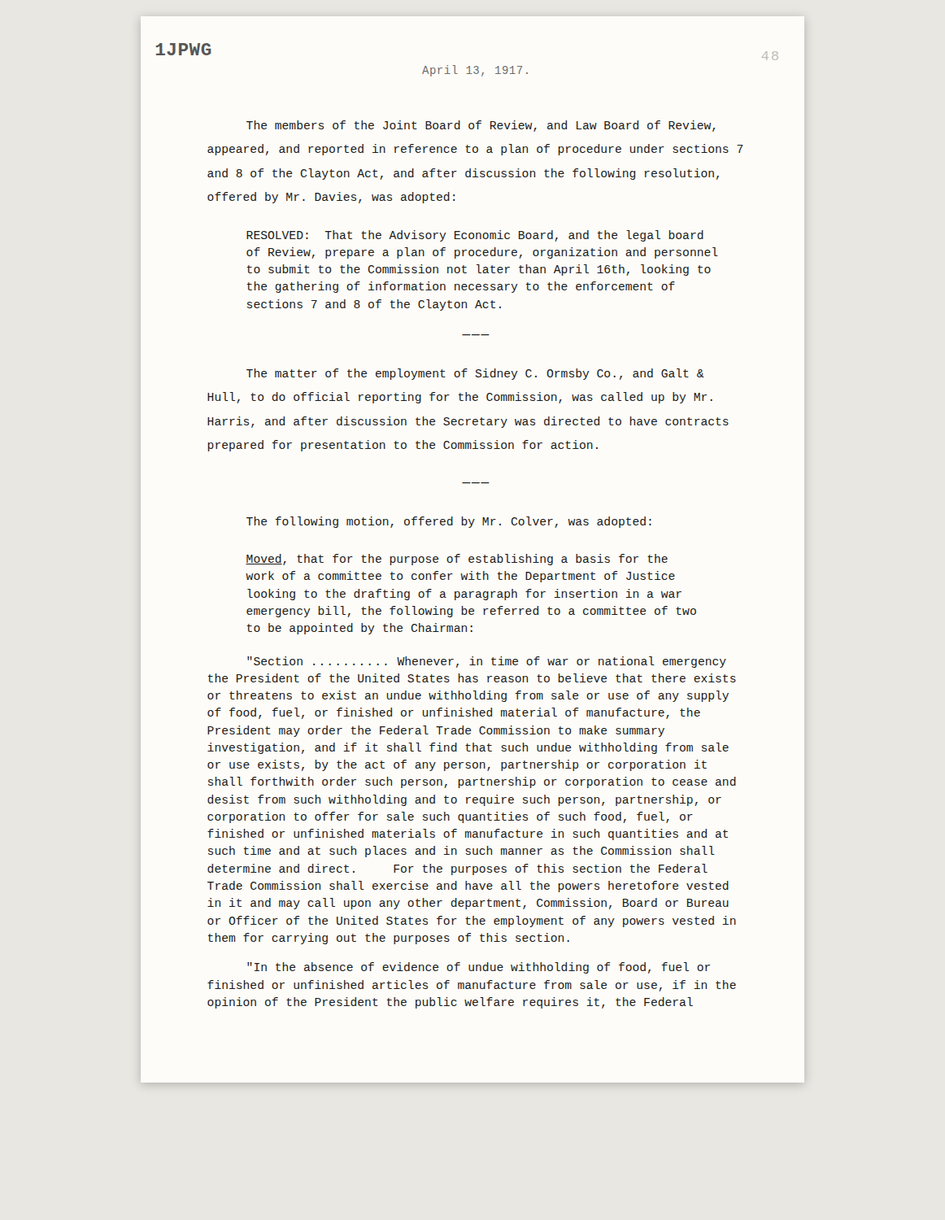1JPWG
48
April 13, 1917.
The members of the Joint Board of Review, and Law Board of Review, appeared, and reported in reference to a plan of procedure under sections 7 and 8 of the Clayton Act, and after discussion the following resolution, offered by Mr. Davies, was adopted:
RESOLVED: That the Advisory Economic Board, and the legal board of Review, prepare a plan of procedure, organization and personnel to submit to the Commission not later than April 16th, looking to the gathering of information necessary to the enforcement of sections 7 and 8 of the Clayton Act.
———
The matter of the employment of Sidney C. Ormsby Co., and Galt & Hull, to do official reporting for the Commission, was called up by Mr. Harris, and after discussion the Secretary was directed to have contracts prepared for presentation to the Commission for action.
———
The following motion, offered by Mr. Colver, was adopted:
Moved, that for the purpose of establishing a basis for the work of a committee to confer with the Department of Justice looking to the drafting of a paragraph for insertion in a war emergency bill, the following be referred to a committee of two to be appointed by the Chairman:
"Section .......... Whenever, in time of war or national emergency the President of the United States has reason to believe that there exists or threatens to exist an undue withholding from sale or use of any supply of food, fuel, or finished or unfinished material of manufacture, the President may order the Federal Trade Commission to make summary investigation, and if it shall find that such undue withholding from sale or use exists, by the act of any person, partnership or corporation it shall forthwith order such person, partnership or corporation to cease and desist from such withholding and to require such person, partnership, or corporation to offer for sale such quantities of such food, fuel, or finished or unfinished materials of manufacture in such quantities and at such time and at such places and in such manner as the Commission shall determine and direct. For the purposes of this section the Federal Trade Commission shall exercise and have all the powers heretofore vested in it and may call upon any other department, Commission, Board or Bureau or Officer of the United States for the employment of any powers vested in them for carrying out the purposes of this section.
"In the absence of evidence of undue withholding of food, fuel or finished or unfinished articles of manufacture from sale or use, if in the opinion of the President the public welfare requires it, the Federal